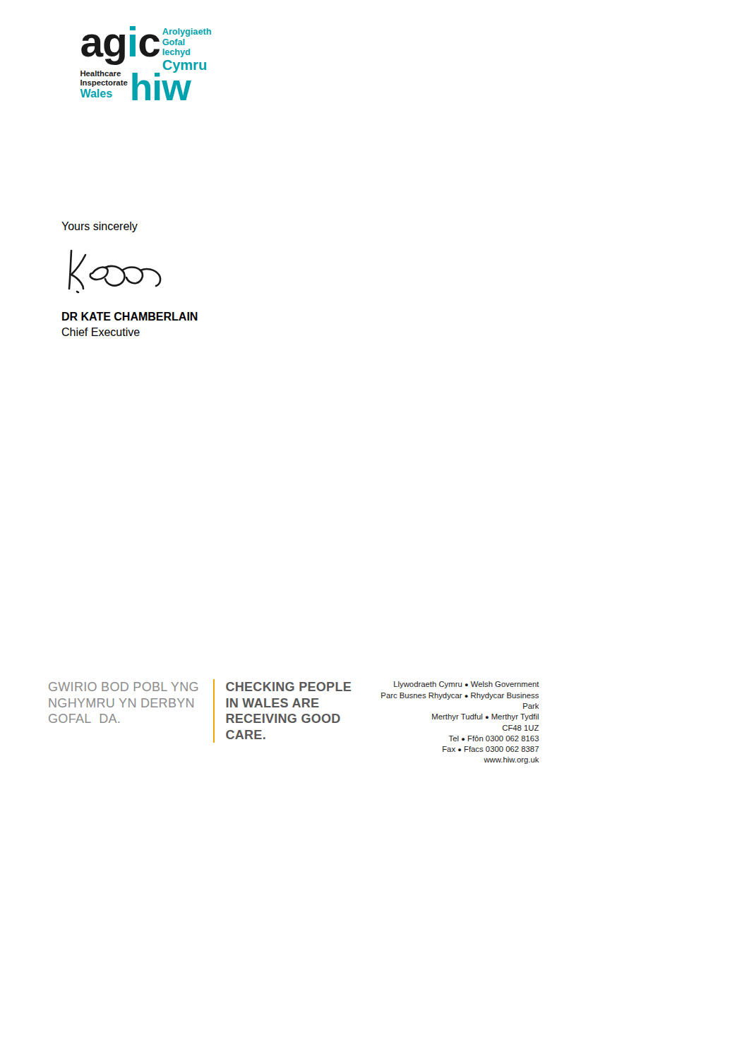agic
Arolygiaeth
Gofal Iechyd Cymru
Healthcare
Inspectorate Wales
hiw
Yours sincerely
Dr Kate Chamberlain
Chief Executive
GWIRIO BOD POBL YNG NGHYMRU YN DERBYN GOFAL DA.
CHECKING PEOPLE IN WALES ARE RECEIVING GOOD CARE.
Llywodraeth Cymru ● Welsh Government
Parc Busnes Rhydycar ● Rhydycar Business Park
Merthyr Tudful ● Merthyr Tydfil
CF48 1UZ
Tel ● Ffôn 0300 062 8163
Fax ● Ffacs 0300 062 8387
www.hiw.org.uk